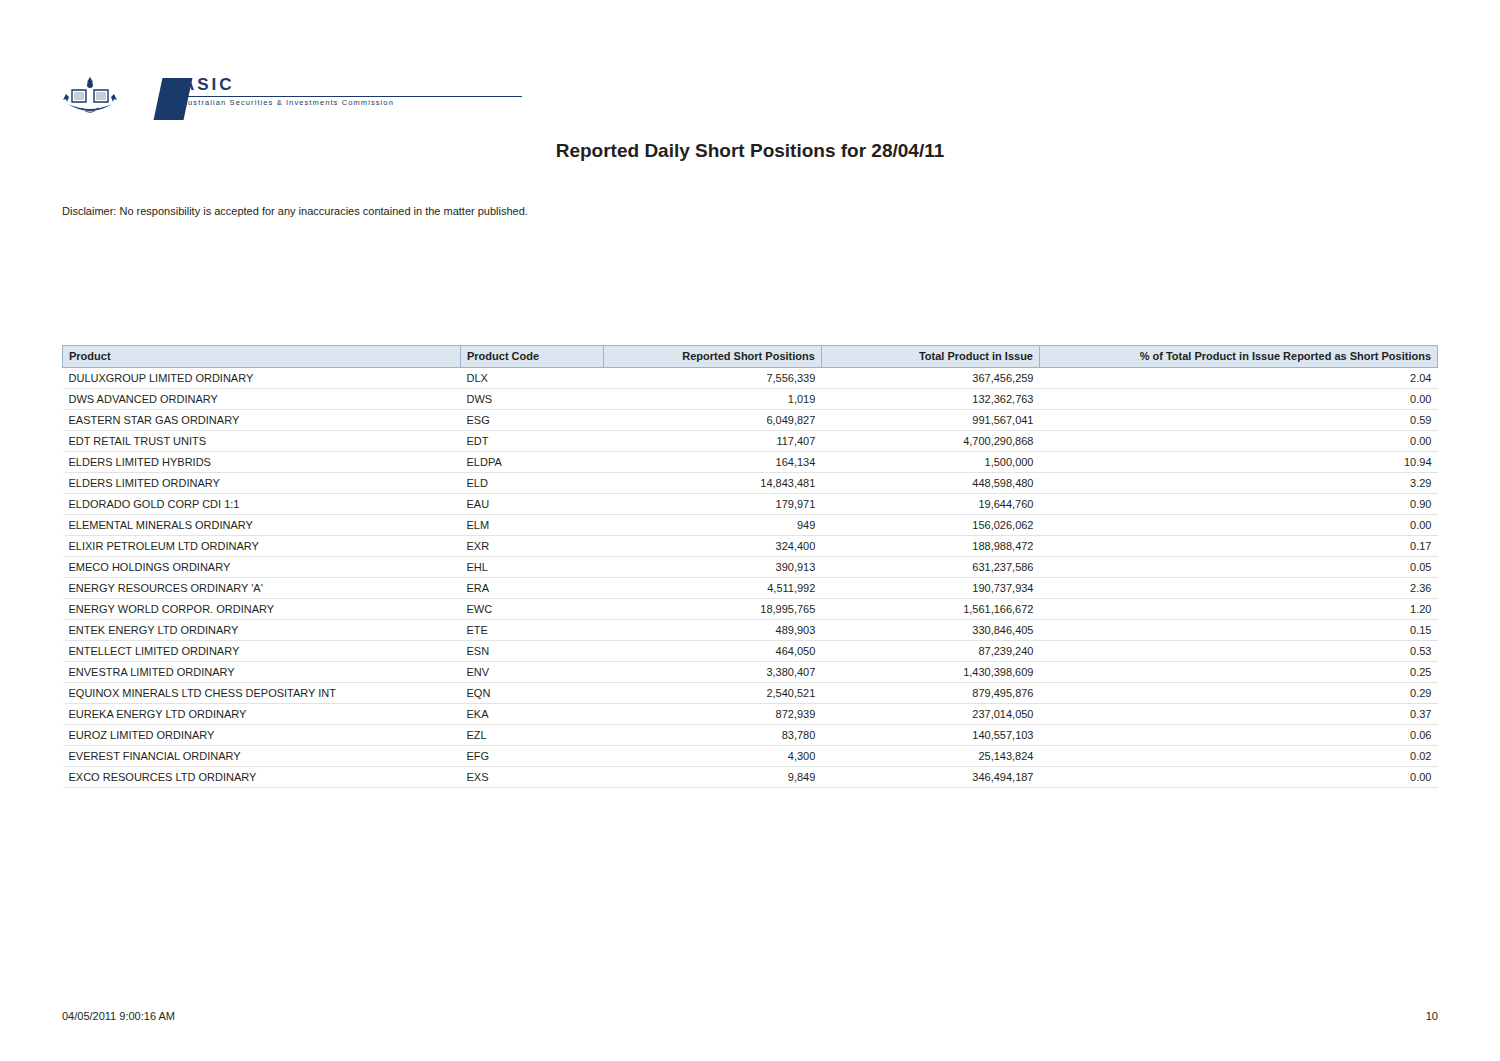ASIC
Australian Securities & Investments Commission
Reported Daily Short Positions for 28/04/11
Disclaimer: No responsibility is accepted for any inaccuracies contained in the matter published.
| Product | Product Code | Reported Short Positions | Total Product in Issue | % of Total Product in Issue Reported as Short Positions |
| --- | --- | --- | --- | --- |
| DULUXGROUP LIMITED ORDINARY | DLX | 7,556,339 | 367,456,259 | 2.04 |
| DWS ADVANCED ORDINARY | DWS | 1,019 | 132,362,763 | 0.00 |
| EASTERN STAR GAS ORDINARY | ESG | 6,049,827 | 991,567,041 | 0.59 |
| EDT RETAIL TRUST UNITS | EDT | 117,407 | 4,700,290,868 | 0.00 |
| ELDERS LIMITED HYBRIDS | ELDPA | 164,134 | 1,500,000 | 10.94 |
| ELDERS LIMITED ORDINARY | ELD | 14,843,481 | 448,598,480 | 3.29 |
| ELDORADO GOLD CORP CDI 1:1 | EAU | 179,971 | 19,644,760 | 0.90 |
| ELEMENTAL MINERALS ORDINARY | ELM | 949 | 156,026,062 | 0.00 |
| ELIXIR PETROLEUM LTD ORDINARY | EXR | 324,400 | 188,988,472 | 0.17 |
| EMECO HOLDINGS ORDINARY | EHL | 390,913 | 631,237,586 | 0.05 |
| ENERGY RESOURCES ORDINARY 'A' | ERA | 4,511,992 | 190,737,934 | 2.36 |
| ENERGY WORLD CORPOR. ORDINARY | EWC | 18,995,765 | 1,561,166,672 | 1.20 |
| ENTEK ENERGY LTD ORDINARY | ETE | 489,903 | 330,846,405 | 0.15 |
| ENTELLECT LIMITED ORDINARY | ESN | 464,050 | 87,239,240 | 0.53 |
| ENVESTRA LIMITED ORDINARY | ENV | 3,380,407 | 1,430,398,609 | 0.25 |
| EQUINOX MINERALS LTD CHESS DEPOSITARY INT | EQN | 2,540,521 | 879,495,876 | 0.29 |
| EUREKA ENERGY LTD ORDINARY | EKA | 872,939 | 237,014,050 | 0.37 |
| EUROZ LIMITED ORDINARY | EZL | 83,780 | 140,557,103 | 0.06 |
| EVEREST FINANCIAL ORDINARY | EFG | 4,300 | 25,143,824 | 0.02 |
| EXCO RESOURCES LTD ORDINARY | EXS | 9,849 | 346,494,187 | 0.00 |
04/05/2011 9:00:16 AM
10